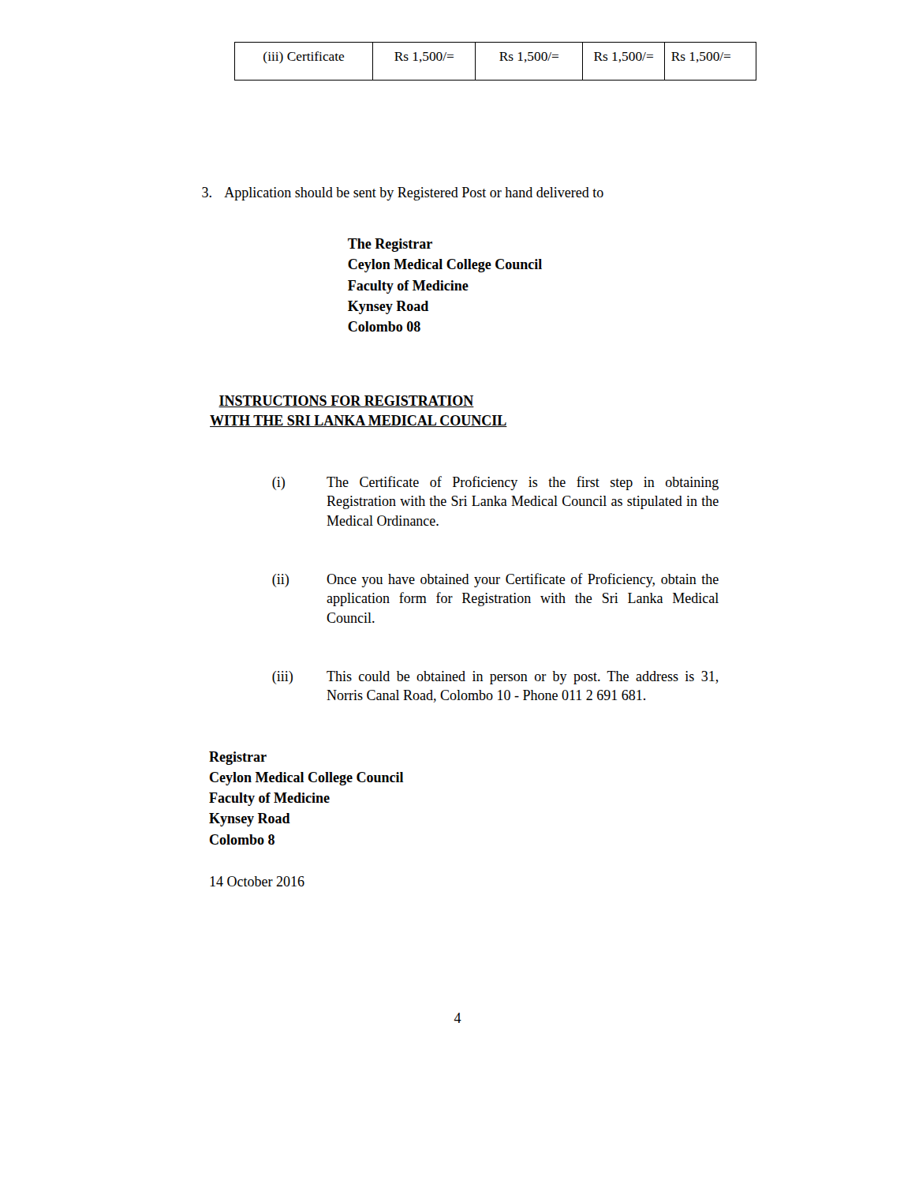| (iii) Certificate | Rs 1,500/= | Rs 1,500/= | Rs 1,500/= | Rs 1,500/= |
3.
Application should be sent by Registered Post or hand delivered to
The Registrar
Ceylon Medical College Council
Faculty of Medicine
Kynsey Road
Colombo 08
INSTRUCTIONS FOR REGISTRATION WITH THE SRI LANKA MEDICAL COUNCIL
(i)
The Certificate of Proficiency is the first step in obtaining Registration with the Sri Lanka Medical Council as stipulated in the Medical Ordinance.
(ii)
Once you have obtained your Certificate of Proficiency, obtain the application form for Registration with the Sri Lanka Medical Council.
(iii)
This could be obtained in person or by post. The address is 31, Norris Canal Road, Colombo 10 - Phone 011 2 691 681.
Registrar
Ceylon Medical College Council
Faculty of Medicine
Kynsey Road
Colombo 8
14 October 2016
4